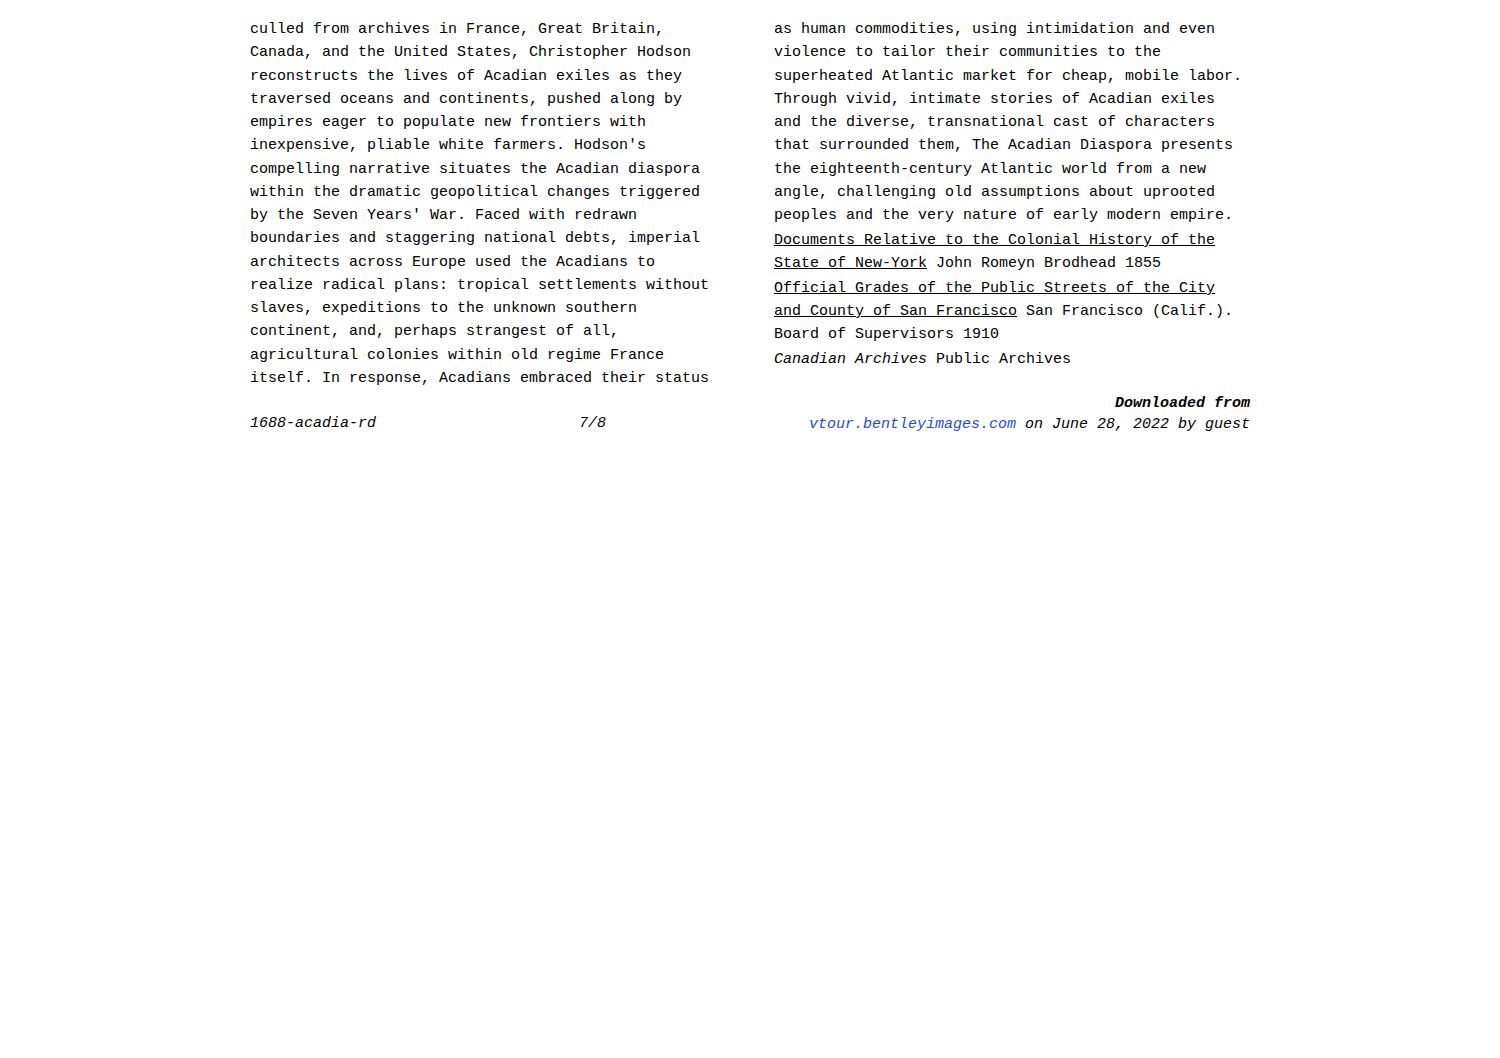culled from archives in France, Great Britain, Canada, and the United States, Christopher Hodson reconstructs the lives of Acadian exiles as they traversed oceans and continents, pushed along by empires eager to populate new frontiers with inexpensive, pliable white farmers. Hodson's compelling narrative situates the Acadian diaspora within the dramatic geopolitical changes triggered by the Seven Years' War. Faced with redrawn boundaries and staggering national debts, imperial architects across Europe used the Acadians to realize radical plans: tropical settlements without slaves, expeditions to the unknown southern continent, and, perhaps strangest of all, agricultural colonies within old regime France itself. In response, Acadians embraced their status as human commodities, using intimidation and even violence to tailor their communities to the superheated Atlantic market for cheap, mobile labor. Through vivid, intimate stories of Acadian exiles and the diverse, transnational cast of characters that surrounded them, The Acadian Diaspora presents the eighteenth-century Atlantic world from a new angle, challenging old assumptions about uprooted peoples and the very nature of early modern empire.
Documents Relative to the Colonial History of the State of New-York John Romeyn Brodhead 1855
Official Grades of the Public Streets of the City and County of San Francisco San Francisco (Calif.). Board of Supervisors 1910
Canadian Archives Public Archives
1688-acadia-rd
7/8
Downloaded from
vtour.bentleyimages.com on June 28, 2022 by guest